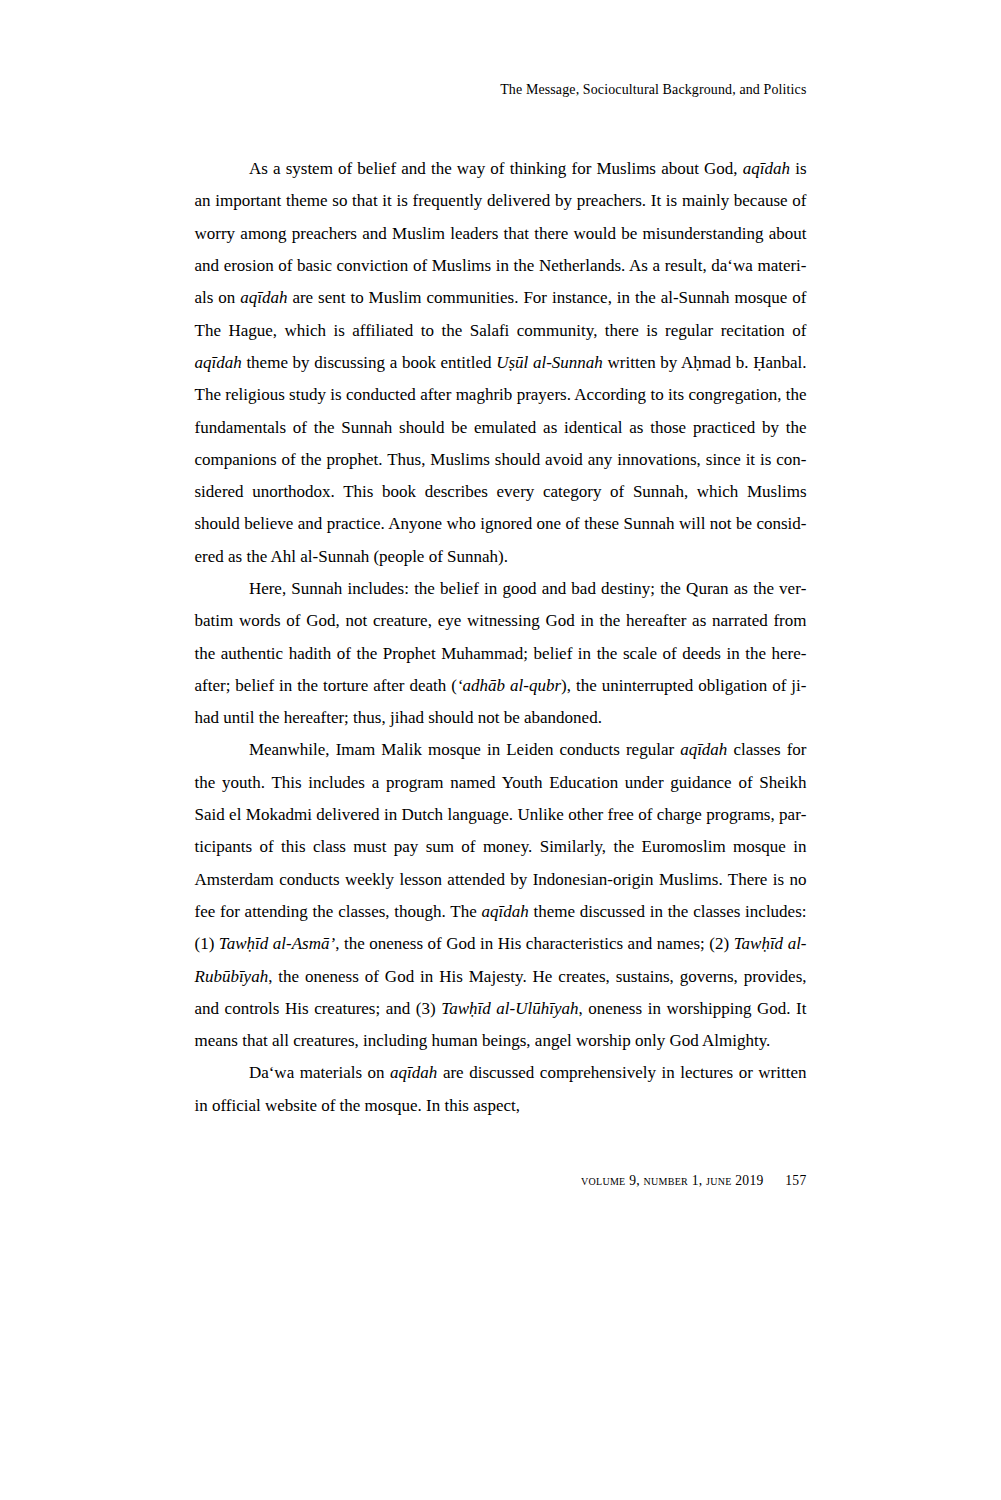The Message, Sociocultural Background, and Politics
As a system of belief and the way of thinking for Muslims about God, aqīdah is an important theme so that it is frequently delivered by preachers. It is mainly because of worry among preachers and Muslim leaders that there would be misunderstanding about and erosion of basic conviction of Muslims in the Netherlands. As a result, da‘wa materials on aqīdah are sent to Muslim communities. For instance, in the al-Sunnah mosque of The Hague, which is affiliated to the Salafi community, there is regular recitation of aqīdah theme by discussing a book entitled Uṣūl al-Sunnah written by Aḥmad b. Ḥanbal. The religious study is conducted after maghrib prayers. According to its congregation, the fundamentals of the Sunnah should be emulated as identical as those practiced by the companions of the prophet. Thus, Muslims should avoid any innovations, since it is considered unorthodox. This book describes every category of Sunnah, which Muslims should believe and practice. Anyone who ignored one of these Sunnah will not be considered as the Ahl al-Sunnah (people of Sunnah).
Here, Sunnah includes: the belief in good and bad destiny; the Quran as the verbatim words of God, not creature, eye witnessing God in the hereafter as narrated from the authentic hadith of the Prophet Muhammad; belief in the scale of deeds in the hereafter; belief in the torture after death (‘adhāb al-qubr), the uninterrupted obligation of jihad until the hereafter; thus, jihad should not be abandoned.
Meanwhile, Imam Malik mosque in Leiden conducts regular aqīdah classes for the youth. This includes a program named Youth Education under guidance of Sheikh Said el Mokadmi delivered in Dutch language. Unlike other free of charge programs, participants of this class must pay sum of money. Similarly, the Euromoslim mosque in Amsterdam conducts weekly lesson attended by Indonesian-origin Muslims. There is no fee for attending the classes, though. The aqīdah theme discussed in the classes includes: (1) Tawḥīd al-Asmā’, the oneness of God in His characteristics and names; (2) Tawḥīd al-Rubūbīyah, the oneness of God in His Majesty. He creates, sustains, governs, provides, and controls His creatures; and (3) Tawḥīd al-Ulūhīyah, oneness in worshipping God. It means that all creatures, including human beings, angel worship only God Almighty.
Da‘wa materials on aqīdah are discussed comprehensively in lectures or written in official website of the mosque. In this aspect,
Volume 9, Number 1, June 2019157